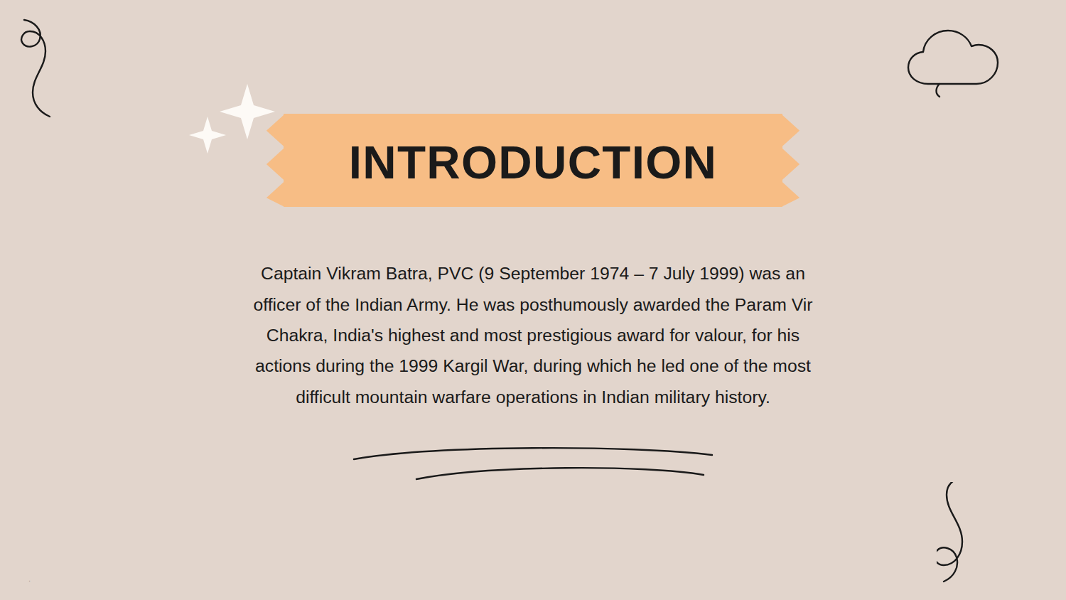Introduction
Captain Vikram Batra, PVC (9 September 1974 – 7 July 1999) was an officer of the Indian Army. He was posthumously awarded the Param Vir Chakra, India's highest and most prestigious award for valour, for his actions during the 1999 Kargil War, during which he led one of the most difficult mountain warfare operations in Indian military history.
.